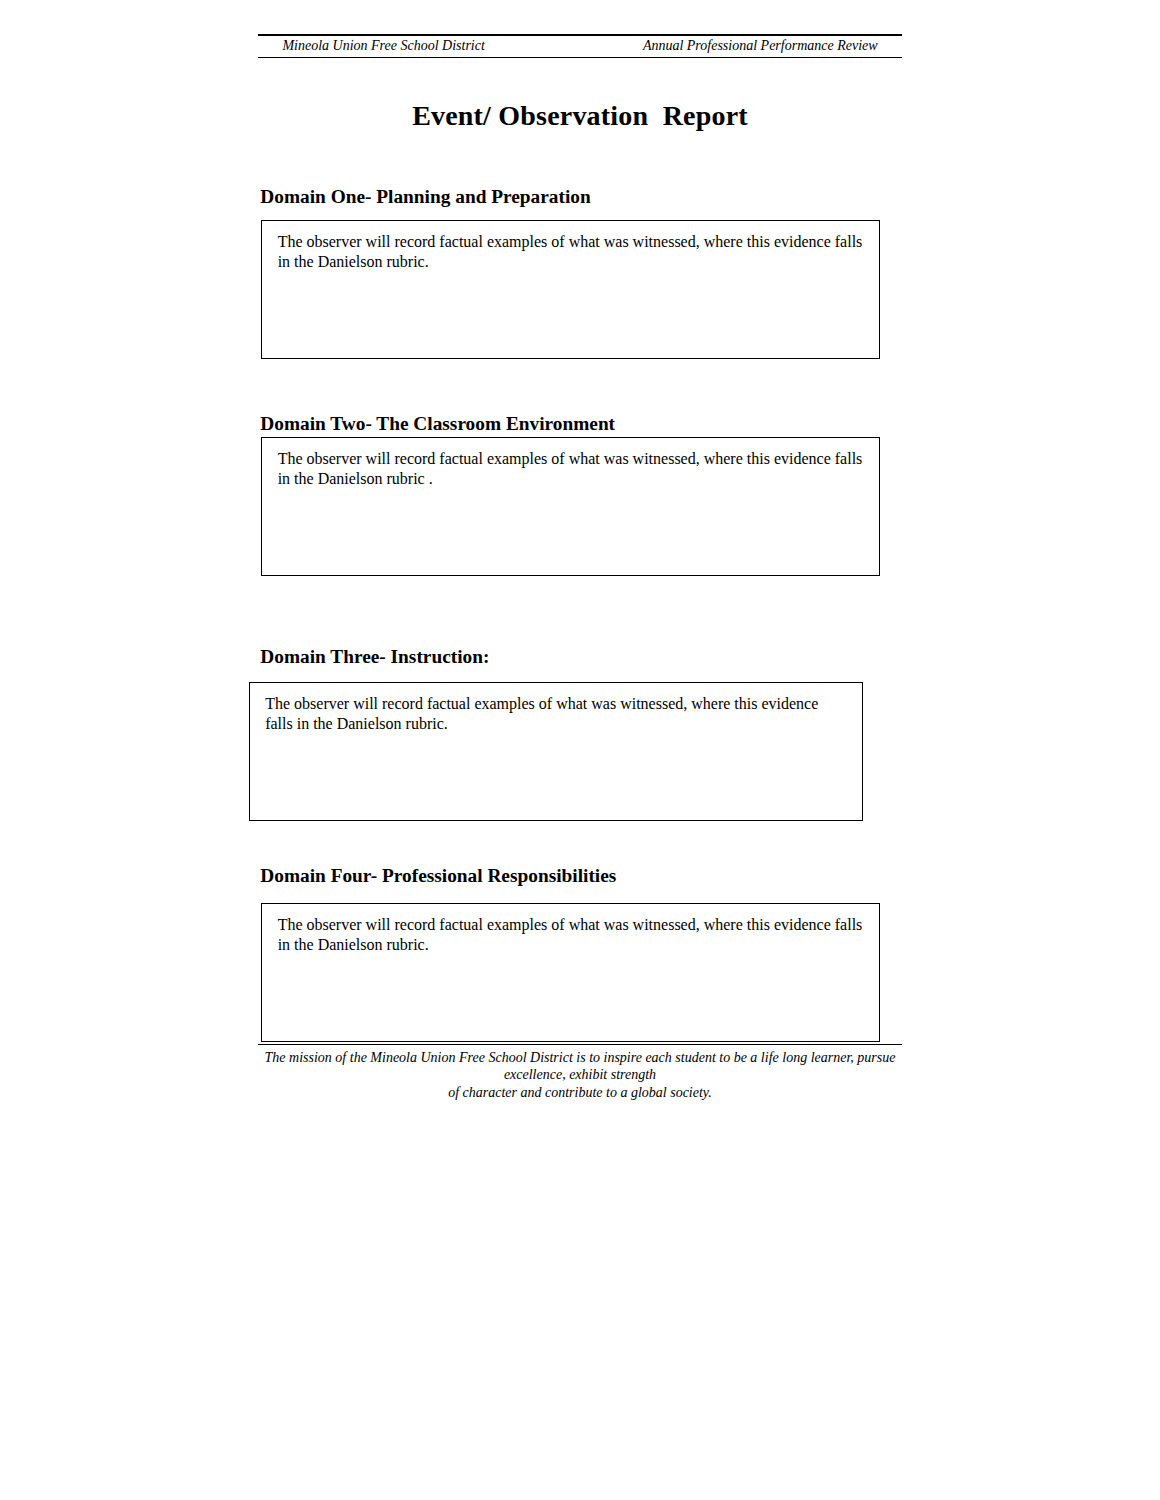| Mineola Union Free School District | Annual Professional Performance Review |
Event/ Observation Report
Domain One- Planning and Preparation
The observer will record factual examples of what was witnessed, where this evidence falls in the Danielson rubric.
Domain Two- The Classroom Environment
The observer will record factual examples of what was witnessed, where this evidence falls in the Danielson rubric .
Domain Three- Instruction:
The observer will record factual examples of what was witnessed, where this evidence falls in the Danielson rubric.
Domain Four- Professional Responsibilities
The observer will record factual examples of what was witnessed, where this evidence falls in the Danielson rubric.
The mission of the Mineola Union Free School District is to inspire each student to be a life long learner, pursue excellence, exhibit strength
of character and contribute to a global society.